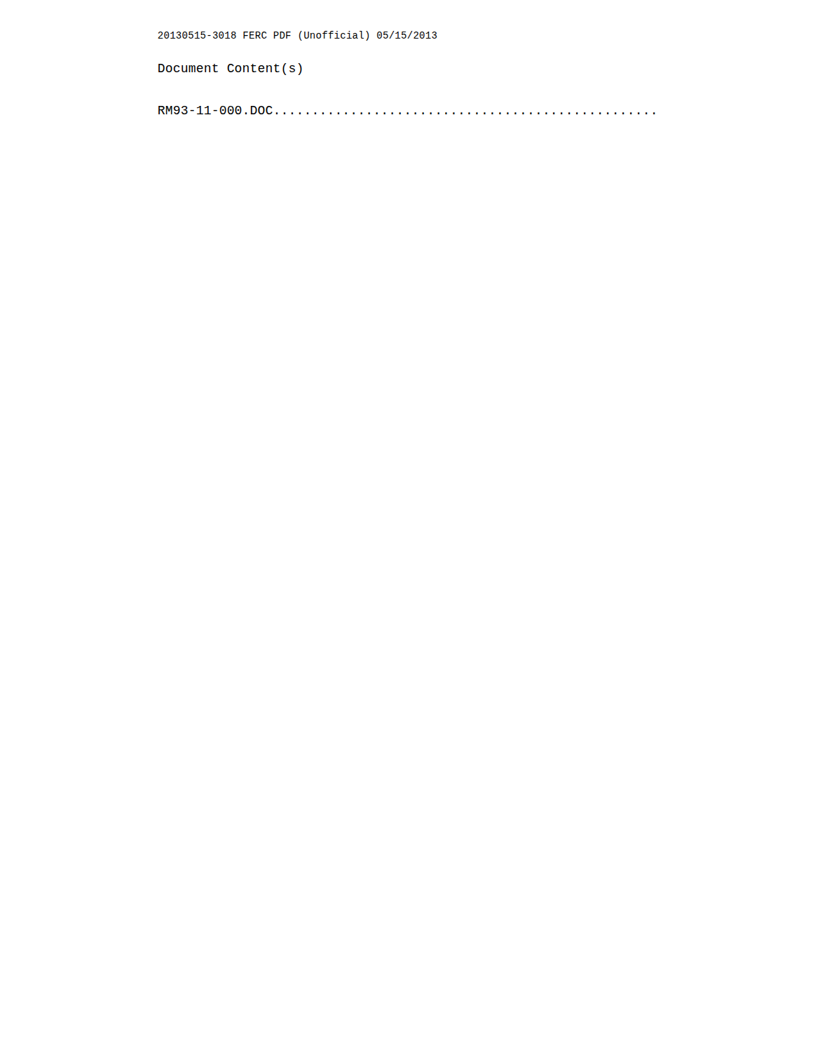20130515-3018 FERC PDF (Unofficial) 05/15/2013
Document Content(s)
RM93-11-000.DOC.....................................................1-2